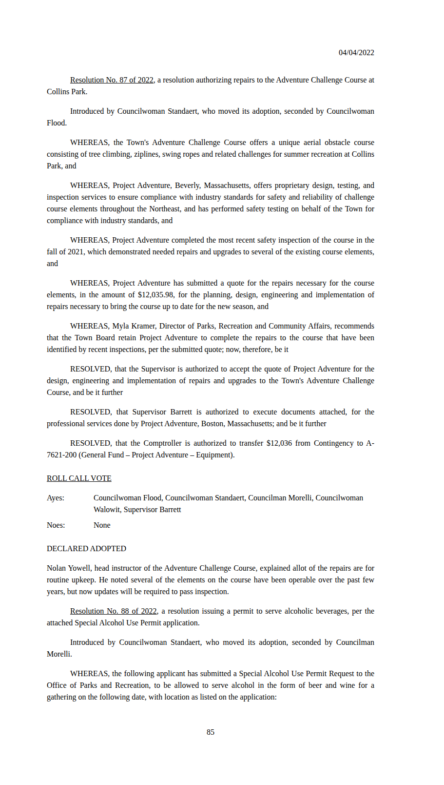04/04/2022
Resolution No. 87 of 2022, a resolution authorizing repairs to the Adventure Challenge Course at Collins Park.
Introduced by Councilwoman Standaert, who moved its adoption, seconded by Councilwoman Flood.
WHEREAS, the Town's Adventure Challenge Course offers a unique aerial obstacle course consisting of tree climbing, ziplines, swing ropes and related challenges for summer recreation at Collins Park, and
WHEREAS, Project Adventure, Beverly, Massachusetts, offers proprietary design, testing, and inspection services to ensure compliance with industry standards for safety and reliability of challenge course elements throughout the Northeast, and has performed safety testing on behalf of the Town for compliance with industry standards, and
WHEREAS, Project Adventure completed the most recent safety inspection of the course in the fall of 2021, which demonstrated needed repairs and upgrades to several of the existing course elements, and
WHEREAS, Project Adventure has submitted a quote for the repairs necessary for the course elements, in the amount of $12,035.98, for the planning, design, engineering and implementation of repairs necessary to bring the course up to date for the new season, and
WHEREAS, Myla Kramer, Director of Parks, Recreation and Community Affairs, recommends that the Town Board retain Project Adventure to complete the repairs to the course that have been identified by recent inspections, per the submitted quote; now, therefore, be it
RESOLVED, that the Supervisor is authorized to accept the quote of Project Adventure for the design, engineering and implementation of repairs and upgrades to the Town's Adventure Challenge Course, and be it further
RESOLVED, that Supervisor Barrett is authorized to execute documents attached, for the professional services done by Project Adventure, Boston, Massachusetts; and be it further
RESOLVED, that the Comptroller is authorized to transfer $12,036 from Contingency to A-7621-200 (General Fund – Project Adventure – Equipment).
ROLL CALL VOTE
| Ayes: | Councilwoman Flood, Councilwoman Standaert, Councilman Morelli, Councilwoman Walowit, Supervisor Barrett |
| Noes: | None |
DECLARED ADOPTED
Nolan Yowell, head instructor of the Adventure Challenge Course, explained allot of the repairs are for routine upkeep. He noted several of the elements on the course have been operable over the past few years, but now updates will be required to pass inspection.
Resolution No. 88 of 2022, a resolution issuing a permit to serve alcoholic beverages, per the attached Special Alcohol Use Permit application.
Introduced by Councilwoman Standaert, who moved its adoption, seconded by Councilman Morelli.
WHEREAS, the following applicant has submitted a Special Alcohol Use Permit Request to the Office of Parks and Recreation, to be allowed to serve alcohol in the form of beer and wine for a gathering on the following date, with location as listed on the application:
85